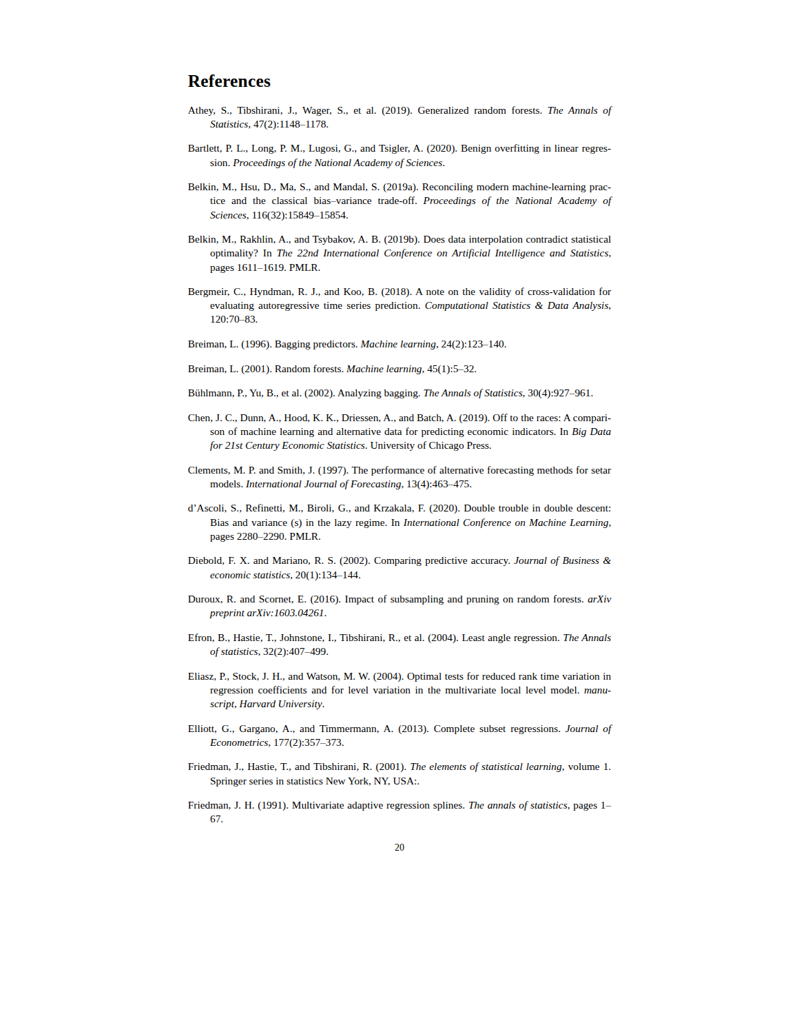References
Athey, S., Tibshirani, J., Wager, S., et al. (2019). Generalized random forests. The Annals of Statistics, 47(2):1148–1178.
Bartlett, P. L., Long, P. M., Lugosi, G., and Tsigler, A. (2020). Benign overfitting in linear regression. Proceedings of the National Academy of Sciences.
Belkin, M., Hsu, D., Ma, S., and Mandal, S. (2019a). Reconciling modern machine-learning practice and the classical bias–variance trade-off. Proceedings of the National Academy of Sciences, 116(32):15849–15854.
Belkin, M., Rakhlin, A., and Tsybakov, A. B. (2019b). Does data interpolation contradict statistical optimality? In The 22nd International Conference on Artificial Intelligence and Statistics, pages 1611–1619. PMLR.
Bergmeir, C., Hyndman, R. J., and Koo, B. (2018). A note on the validity of cross-validation for evaluating autoregressive time series prediction. Computational Statistics & Data Analysis, 120:70–83.
Breiman, L. (1996). Bagging predictors. Machine learning, 24(2):123–140.
Breiman, L. (2001). Random forests. Machine learning, 45(1):5–32.
Bühlmann, P., Yu, B., et al. (2002). Analyzing bagging. The Annals of Statistics, 30(4):927–961.
Chen, J. C., Dunn, A., Hood, K. K., Driessen, A., and Batch, A. (2019). Off to the races: A comparison of machine learning and alternative data for predicting economic indicators. In Big Data for 21st Century Economic Statistics. University of Chicago Press.
Clements, M. P. and Smith, J. (1997). The performance of alternative forecasting methods for setar models. International Journal of Forecasting, 13(4):463–475.
d’Ascoli, S., Refinetti, M., Biroli, G., and Krzakala, F. (2020). Double trouble in double descent: Bias and variance (s) in the lazy regime. In International Conference on Machine Learning, pages 2280–2290. PMLR.
Diebold, F. X. and Mariano, R. S. (2002). Comparing predictive accuracy. Journal of Business & economic statistics, 20(1):134–144.
Duroux, R. and Scornet, E. (2016). Impact of subsampling and pruning on random forests. arXiv preprint arXiv:1603.04261.
Efron, B., Hastie, T., Johnstone, I., Tibshirani, R., et al. (2004). Least angle regression. The Annals of statistics, 32(2):407–499.
Eliasz, P., Stock, J. H., and Watson, M. W. (2004). Optimal tests for reduced rank time variation in regression coefficients and for level variation in the multivariate local level model. manuscript, Harvard University.
Elliott, G., Gargano, A., and Timmermann, A. (2013). Complete subset regressions. Journal of Econometrics, 177(2):357–373.
Friedman, J., Hastie, T., and Tibshirani, R. (2001). The elements of statistical learning, volume 1. Springer series in statistics New York, NY, USA:.
Friedman, J. H. (1991). Multivariate adaptive regression splines. The annals of statistics, pages 1–67.
20